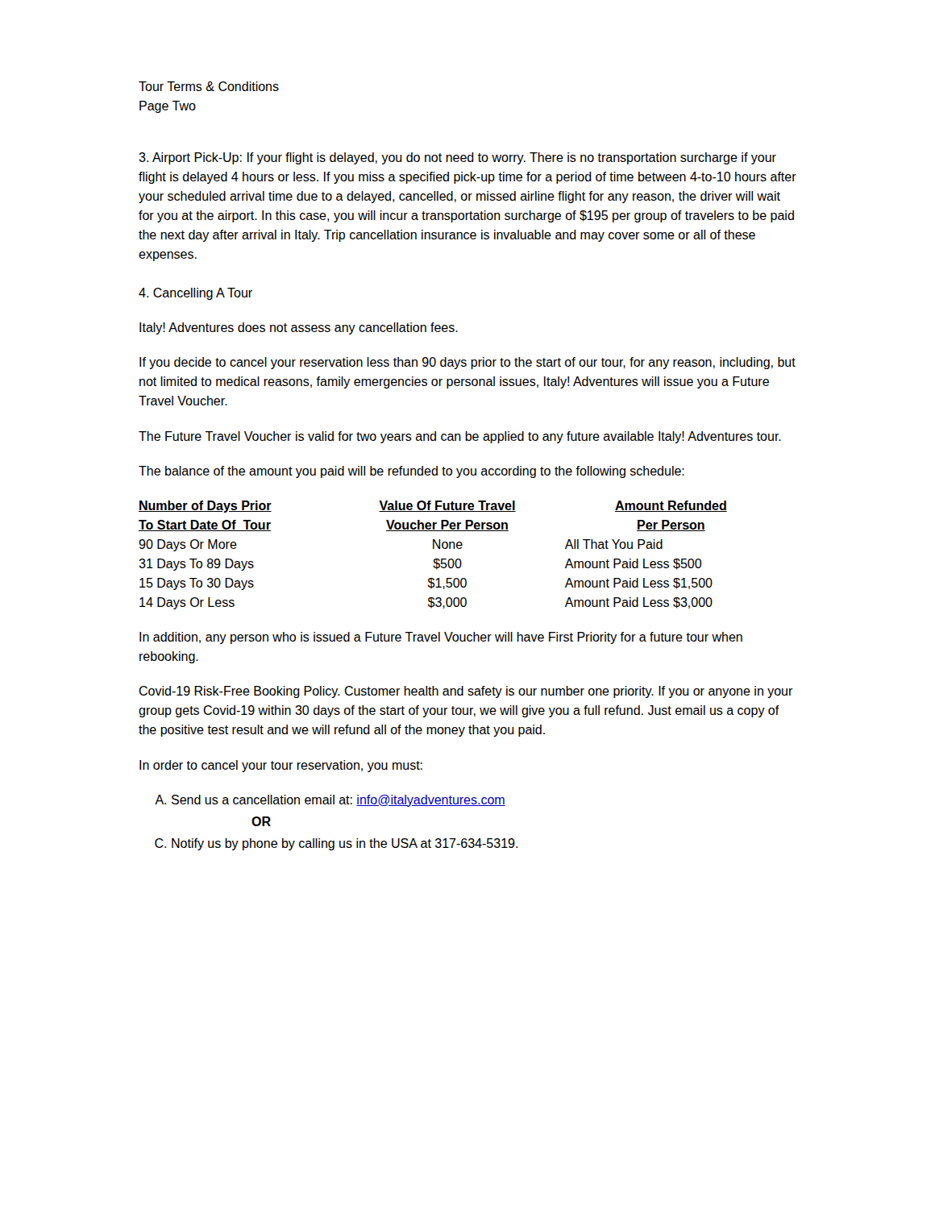Tour Terms & Conditions
Page Two
3. Airport Pick-Up: If your flight is delayed, you do not need to worry. There is no transportation surcharge if your flight is delayed 4 hours or less. If you miss a specified pick-up time for a period of time between 4-to-10 hours after your scheduled arrival time due to a delayed, cancelled, or missed airline flight for any reason, the driver will wait for you at the airport. In this case, you will incur a transportation surcharge of $195 per group of travelers to be paid the next day after arrival in Italy. Trip cancellation insurance is invaluable and may cover some or all of these expenses.
4. Cancelling A Tour
Italy! Adventures does not assess any cancellation fees.
If you decide to cancel your reservation less than 90 days prior to the start of our tour, for any reason, including, but not limited to medical reasons, family emergencies or personal issues, Italy! Adventures will issue you a Future Travel Voucher.
The Future Travel Voucher is valid for two years and can be applied to any future available Italy! Adventures tour.
The balance of the amount you paid will be refunded to you according to the following schedule:
| Number of Days Prior To Start Date Of Tour | Value Of Future Travel Voucher Per Person | Amount Refunded Per Person |
| --- | --- | --- |
| 90 Days Or More | None | All That You Paid |
| 31 Days To 89 Days | $500 | Amount Paid Less $500 |
| 15 Days To 30 Days | $1,500 | Amount Paid Less $1,500 |
| 14 Days Or Less | $3,000 | Amount Paid Less $3,000 |
In addition, any person who is issued a Future Travel Voucher will have First Priority for a future tour when rebooking.
Covid-19 Risk-Free Booking Policy. Customer health and safety is our number one priority. If you or anyone in your group gets Covid-19 within 30 days of the start of your tour, we will give you a full refund. Just email us a copy of the positive test result and we will refund all of the money that you paid.
In order to cancel your tour reservation, you must:
Send us a cancellation email at: info@italyadventures.com
OR
Notify us by phone by calling us in the USA at 317-634-5319.